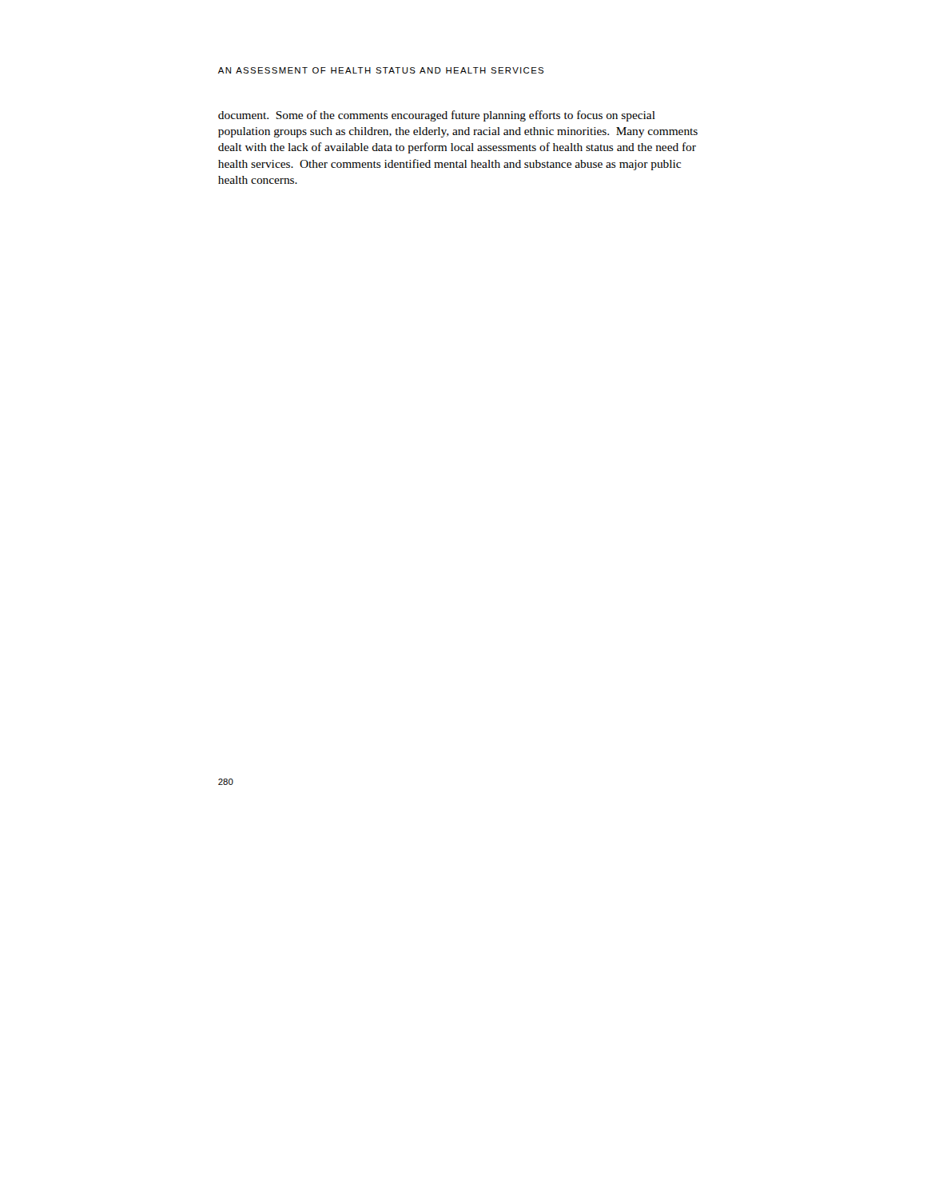An Assessment of Health Status and Health Services
document. Some of the comments encouraged future planning efforts to focus on special population groups such as children, the elderly, and racial and ethnic minorities. Many comments dealt with the lack of available data to perform local assessments of health status and the need for health services. Other comments identified mental health and substance abuse as major public health concerns.
280